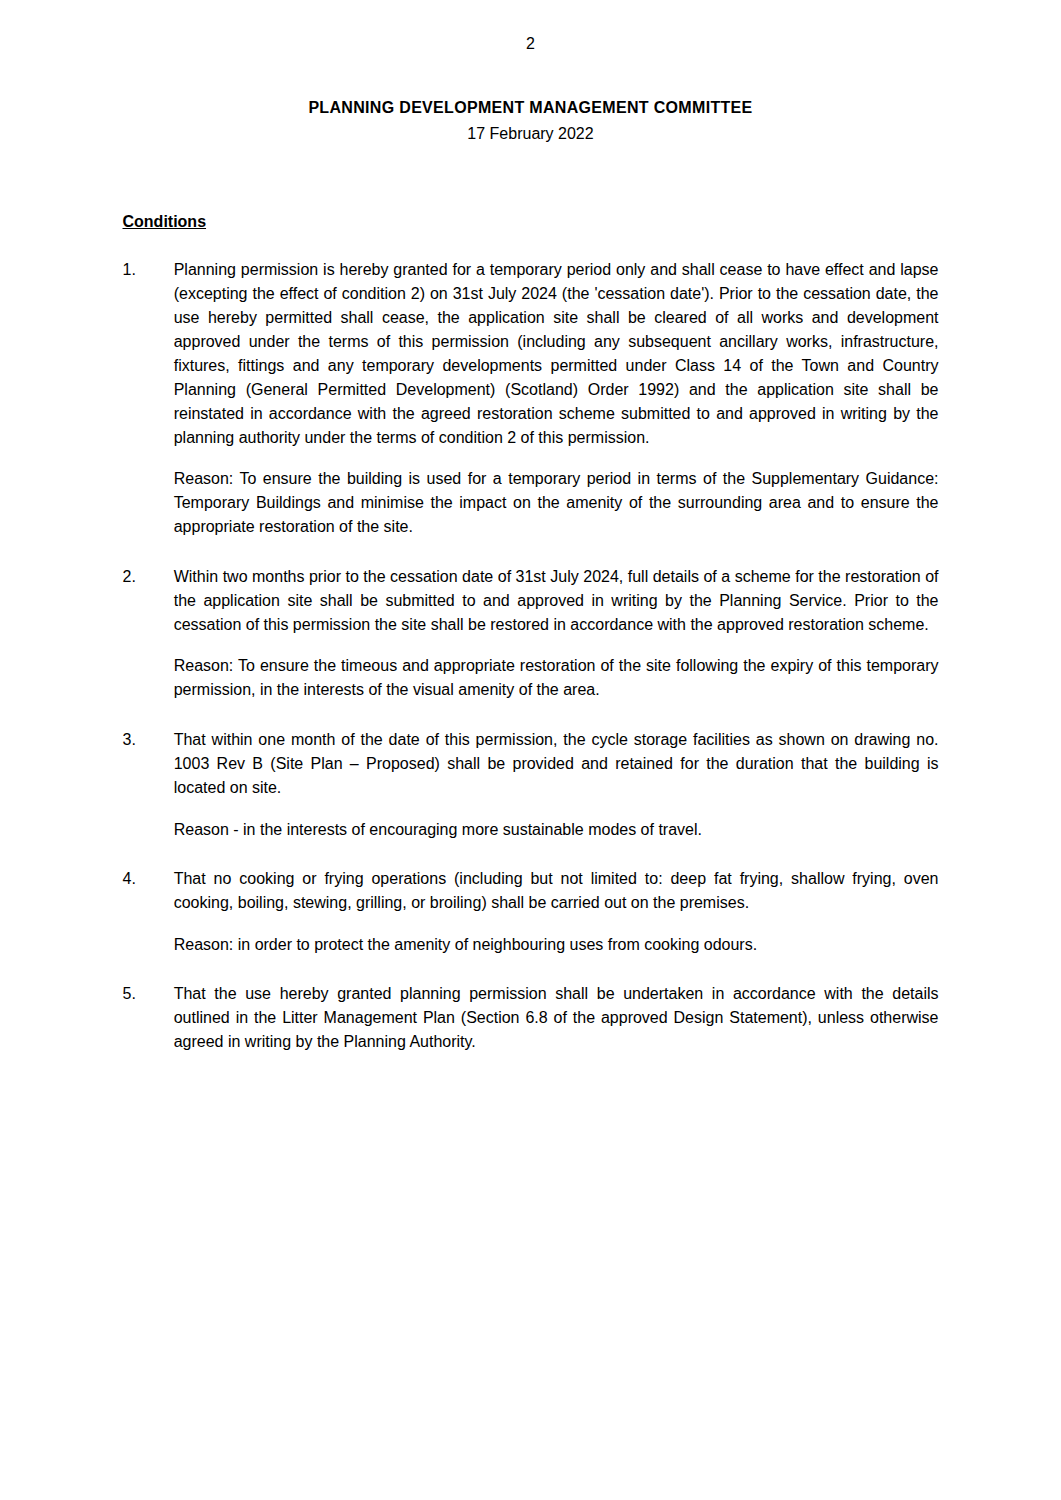2
Planning Development Management Committee
17 February 2022
Conditions
Planning permission is hereby granted for a temporary period only and shall cease to have effect and lapse (excepting the effect of condition 2) on 31st July 2024 (the 'cessation date'). Prior to the cessation date, the use hereby permitted shall cease, the application site shall be cleared of all works and development approved under the terms of this permission (including any subsequent ancillary works, infrastructure, fixtures, fittings and any temporary developments permitted under Class 14 of the Town and Country Planning (General Permitted Development) (Scotland) Order 1992) and the application site shall be reinstated in accordance with the agreed restoration scheme submitted to and approved in writing by the planning authority under the terms of condition 2 of this permission.
Reason: To ensure the building is used for a temporary period in terms of the Supplementary Guidance: Temporary Buildings and minimise the impact on the amenity of the surrounding area and to ensure the appropriate restoration of the site.
Within two months prior to the cessation date of 31st July 2024, full details of a scheme for the restoration of the application site shall be submitted to and approved in writing by the Planning Service. Prior to the cessation of this permission the site shall be restored in accordance with the approved restoration scheme.
Reason: To ensure the timeous and appropriate restoration of the site following the expiry of this temporary permission, in the interests of the visual amenity of the area.
That within one month of the date of this permission, the cycle storage facilities as shown on drawing no. 1003 Rev B (Site Plan – Proposed) shall be provided and retained for the duration that the building is located on site.
Reason - in the interests of encouraging more sustainable modes of travel.
That no cooking or frying operations (including but not limited to: deep fat frying, shallow frying, oven cooking, boiling, stewing, grilling, or broiling) shall be carried out on the premises.
Reason: in order to protect the amenity of neighbouring uses from cooking odours.
That the use hereby granted planning permission shall be undertaken in accordance with the details outlined in the Litter Management Plan (Section 6.8 of the approved Design Statement), unless otherwise agreed in writing by the Planning Authority.